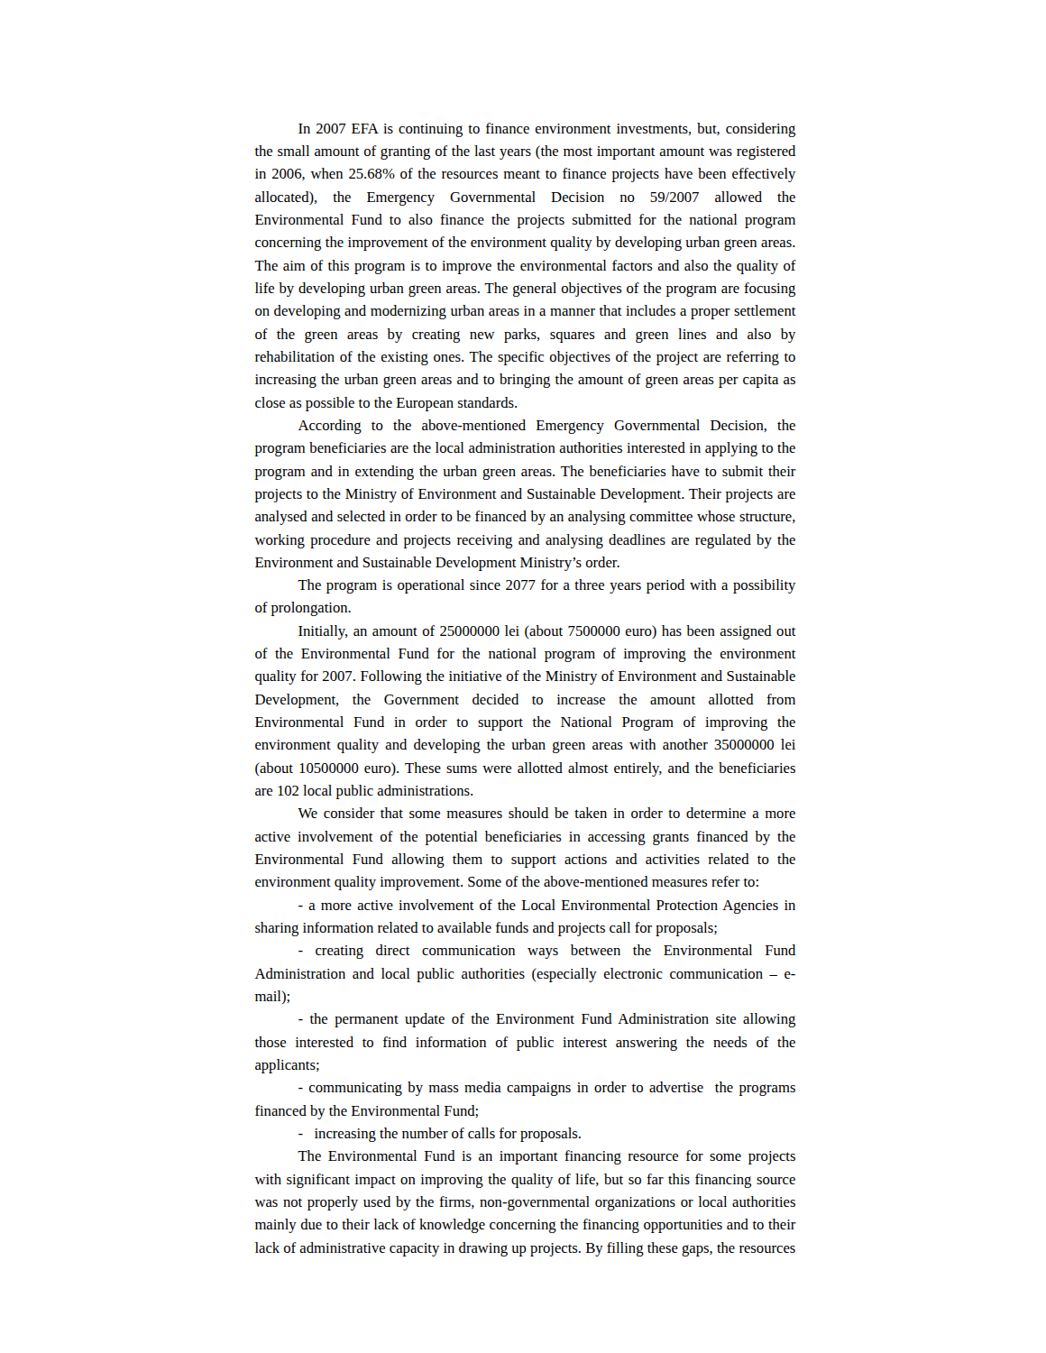In 2007 EFA is continuing to finance environment investments, but, considering the small amount of granting of the last years (the most important amount was registered in 2006, when 25.68% of the resources meant to finance projects have been effectively allocated), the Emergency Governmental Decision no 59/2007 allowed the Environmental Fund to also finance the projects submitted for the national program concerning the improvement of the environment quality by developing urban green areas. The aim of this program is to improve the environmental factors and also the quality of life by developing urban green areas. The general objectives of the program are focusing on developing and modernizing urban areas in a manner that includes a proper settlement of the green areas by creating new parks, squares and green lines and also by rehabilitation of the existing ones. The specific objectives of the project are referring to increasing the urban green areas and to bringing the amount of green areas per capita as close as possible to the European standards.
According to the above-mentioned Emergency Governmental Decision, the program beneficiaries are the local administration authorities interested in applying to the program and in extending the urban green areas. The beneficiaries have to submit their projects to the Ministry of Environment and Sustainable Development. Their projects are analysed and selected in order to be financed by an analysing committee whose structure, working procedure and projects receiving and analysing deadlines are regulated by the Environment and Sustainable Development Ministry’s order.
The program is operational since 2077 for a three years period with a possibility of prolongation.
Initially, an amount of 25000000 lei (about 7500000 euro) has been assigned out of the Environmental Fund for the national program of improving the environment quality for 2007. Following the initiative of the Ministry of Environment and Sustainable Development, the Government decided to increase the amount allotted from Environmental Fund in order to support the National Program of improving the environment quality and developing the urban green areas with another 35000000 lei (about 10500000 euro). These sums were allotted almost entirely, and the beneficiaries are 102 local public administrations.
We consider that some measures should be taken in order to determine a more active involvement of the potential beneficiaries in accessing grants financed by the Environmental Fund allowing them to support actions and activities related to the environment quality improvement. Some of the above-mentioned measures refer to:
a more active involvement of the Local Environmental Protection Agencies in sharing information related to available funds and projects call for proposals;
creating direct communication ways between the Environmental Fund Administration and local public authorities (especially electronic communication – e-mail);
the permanent update of the Environment Fund Administration site allowing those interested to find information of public interest answering the needs of the applicants;
communicating by mass media campaigns in order to advertise the programs financed by the Environmental Fund;
increasing the number of calls for proposals.
The Environmental Fund is an important financing resource for some projects with significant impact on improving the quality of life, but so far this financing source was not properly used by the firms, non-governmental organizations or local authorities mainly due to their lack of knowledge concerning the financing opportunities and to their lack of administrative capacity in drawing up projects. By filling these gaps, the resources